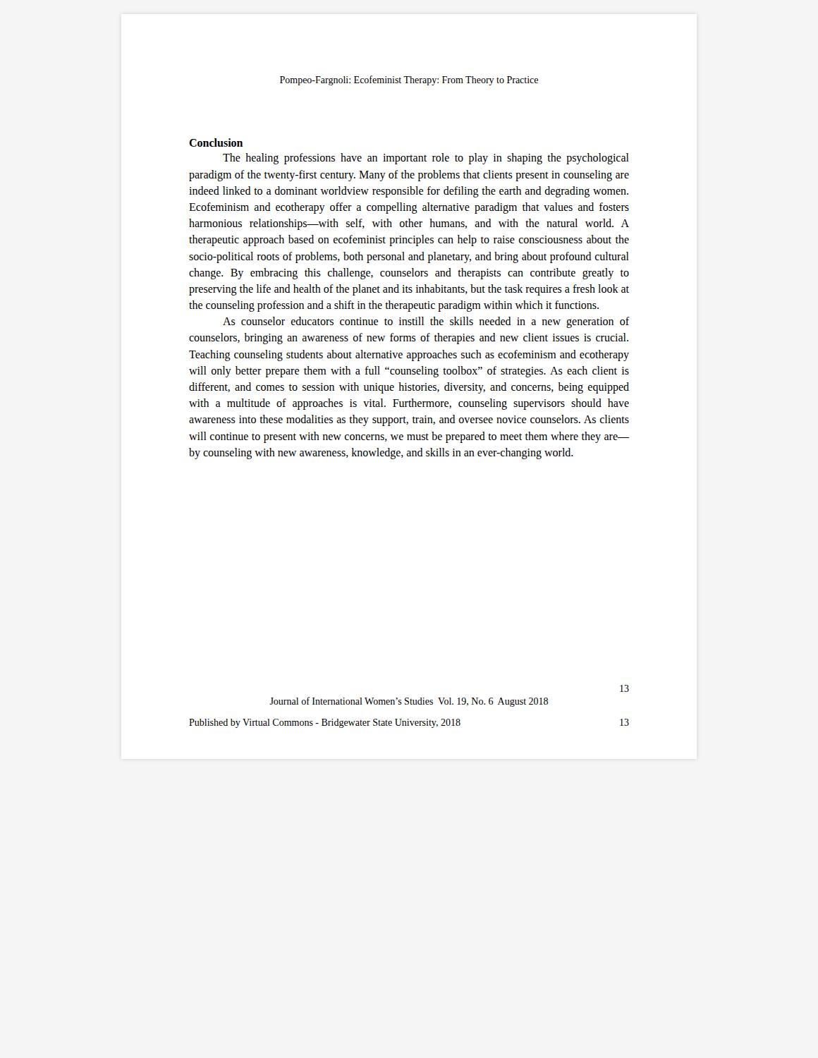Pompeo-Fargnoli: Ecofeminist Therapy: From Theory to Practice
Conclusion
The healing professions have an important role to play in shaping the psychological paradigm of the twenty-first century. Many of the problems that clients present in counseling are indeed linked to a dominant worldview responsible for defiling the earth and degrading women. Ecofeminism and ecotherapy offer a compelling alternative paradigm that values and fosters harmonious relationships—with self, with other humans, and with the natural world. A therapeutic approach based on ecofeminist principles can help to raise consciousness about the socio-political roots of problems, both personal and planetary, and bring about profound cultural change. By embracing this challenge, counselors and therapists can contribute greatly to preserving the life and health of the planet and its inhabitants, but the task requires a fresh look at the counseling profession and a shift in the therapeutic paradigm within which it functions.
As counselor educators continue to instill the skills needed in a new generation of counselors, bringing an awareness of new forms of therapies and new client issues is crucial. Teaching counseling students about alternative approaches such as ecofeminism and ecotherapy will only better prepare them with a full “counseling toolbox” of strategies. As each client is different, and comes to session with unique histories, diversity, and concerns, being equipped with a multitude of approaches is vital. Furthermore, counseling supervisors should have awareness into these modalities as they support, train, and oversee novice counselors. As clients will continue to present with new concerns, we must be prepared to meet them where they are—by counseling with new awareness, knowledge, and skills in an ever-changing world.
13
Journal of International Women’s Studies Vol. 19, No. 6 August 2018
Published by Virtual Commons - Bridgewater State University, 2018
13